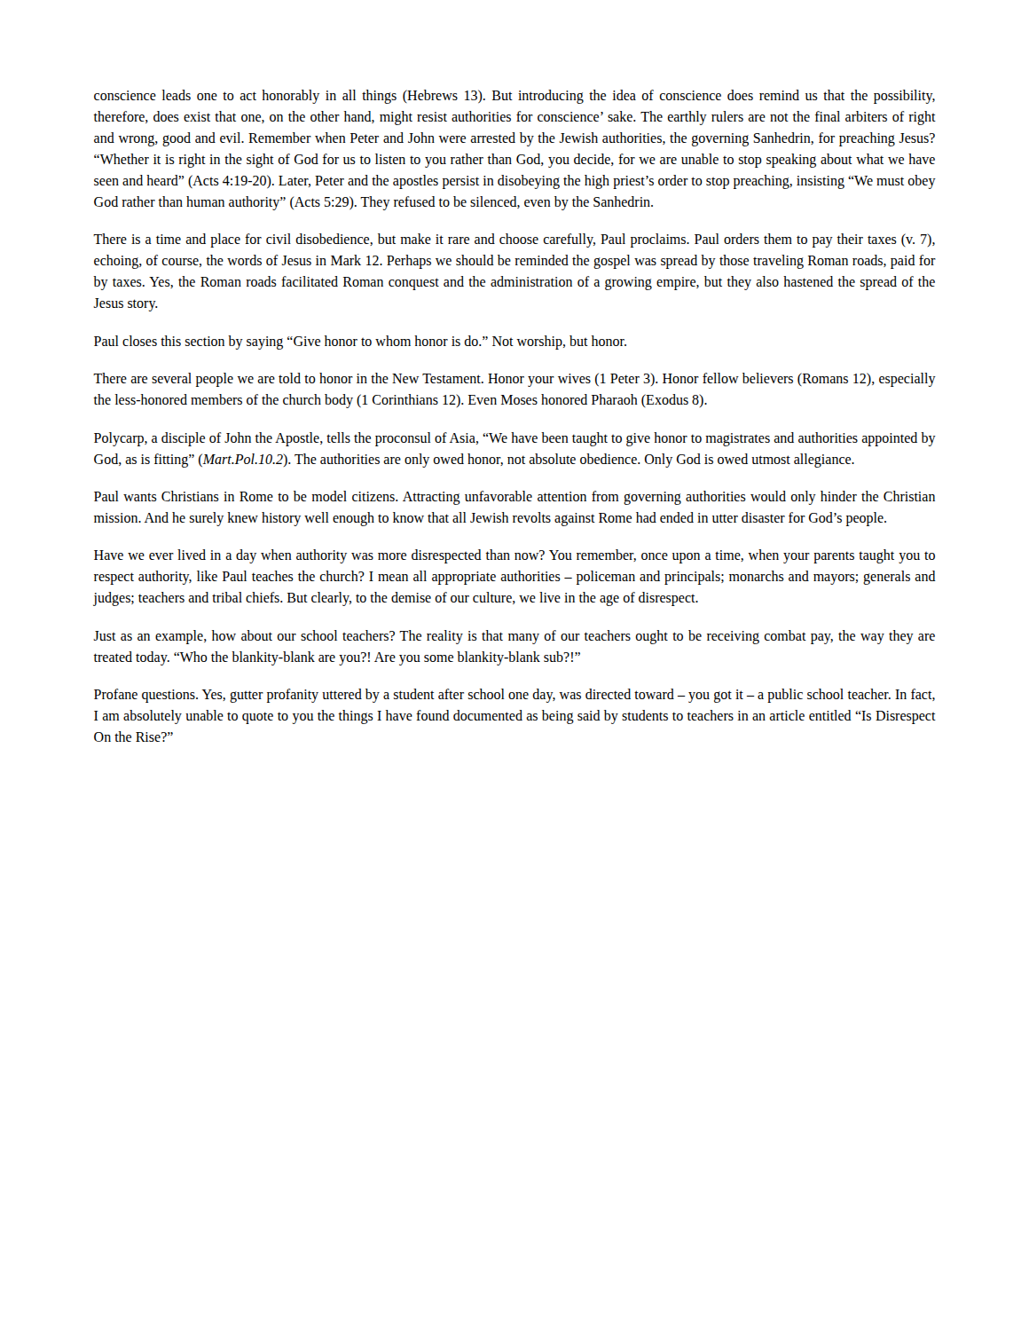conscience leads one to act honorably in all things (Hebrews 13). But introducing the idea of conscience does remind us that the possibility, therefore, does exist that one, on the other hand, might resist authorities for conscience’ sake. The earthly rulers are not the final arbiters of right and wrong, good and evil. Remember when Peter and John were arrested by the Jewish authorities, the governing Sanhedrin, for preaching Jesus? “Whether it is right in the sight of God for us to listen to you rather than God, you decide, for we are unable to stop speaking about what we have seen and heard” (Acts 4:19-20). Later, Peter and the apostles persist in disobeying the high priest’s order to stop preaching, insisting “We must obey God rather than human authority” (Acts 5:29). They refused to be silenced, even by the Sanhedrin.
There is a time and place for civil disobedience, but make it rare and choose carefully, Paul proclaims. Paul orders them to pay their taxes (v. 7), echoing, of course, the words of Jesus in Mark 12. Perhaps we should be reminded the gospel was spread by those traveling Roman roads, paid for by taxes. Yes, the Roman roads facilitated Roman conquest and the administration of a growing empire, but they also hastened the spread of the Jesus story.
Paul closes this section by saying “Give honor to whom honor is do.” Not worship, but honor.
There are several people we are told to honor in the New Testament. Honor your wives (1 Peter 3). Honor fellow believers (Romans 12), especially the less-honored members of the church body (1 Corinthians 12). Even Moses honored Pharaoh (Exodus 8).
Polycarp, a disciple of John the Apostle, tells the proconsul of Asia, “We have been taught to give honor to magistrates and authorities appointed by God, as is fitting” (Mart.Pol.10.2). The authorities are only owed honor, not absolute obedience. Only God is owed utmost allegiance.
Paul wants Christians in Rome to be model citizens. Attracting unfavorable attention from governing authorities would only hinder the Christian mission. And he surely knew history well enough to know that all Jewish revolts against Rome had ended in utter disaster for God’s people.
Have we ever lived in a day when authority was more disrespected than now? You remember, once upon a time, when your parents taught you to respect authority, like Paul teaches the church? I mean all appropriate authorities – policeman and principals; monarchs and mayors; generals and judges; teachers and tribal chiefs. But clearly, to the demise of our culture, we live in the age of disrespect.
Just as an example, how about our school teachers? The reality is that many of our teachers ought to be receiving combat pay, the way they are treated today. “Who the blankity-blank are you?! Are you some blankity-blank sub?!”
Profane questions. Yes, gutter profanity uttered by a student after school one day, was directed toward – you got it – a public school teacher. In fact, I am absolutely unable to quote to you the things I have found documented as being said by students to teachers in an article entitled “Is Disrespect On the Rise?”